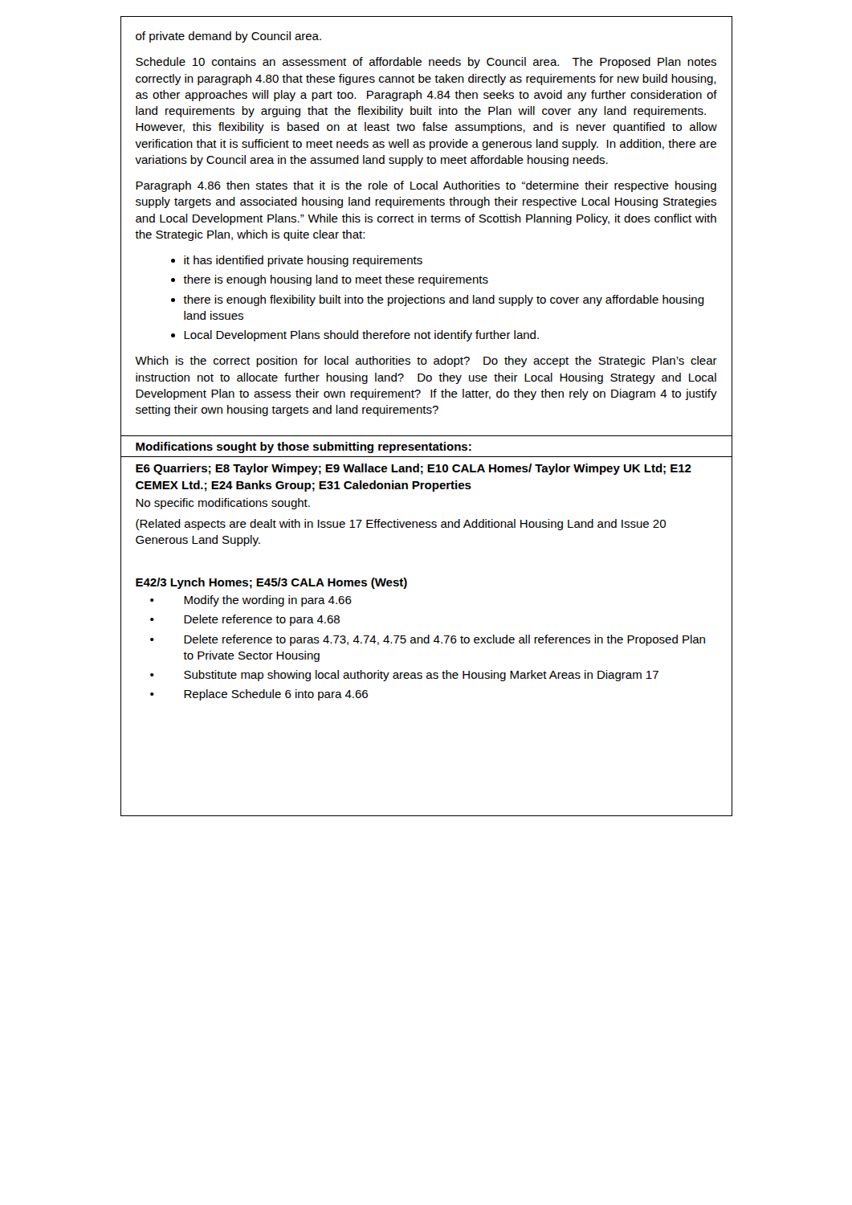of private demand by Council area.
Schedule 10 contains an assessment of affordable needs by Council area. The Proposed Plan notes correctly in paragraph 4.80 that these figures cannot be taken directly as requirements for new build housing, as other approaches will play a part too. Paragraph 4.84 then seeks to avoid any further consideration of land requirements by arguing that the flexibility built into the Plan will cover any land requirements. However, this flexibility is based on at least two false assumptions, and is never quantified to allow verification that it is sufficient to meet needs as well as provide a generous land supply. In addition, there are variations by Council area in the assumed land supply to meet affordable housing needs.
Paragraph 4.86 then states that it is the role of Local Authorities to “determine their respective housing supply targets and associated housing land requirements through their respective Local Housing Strategies and Local Development Plans.” While this is correct in terms of Scottish Planning Policy, it does conflict with the Strategic Plan, which is quite clear that:
it has identified private housing requirements
there is enough housing land to meet these requirements
there is enough flexibility built into the projections and land supply to cover any affordable housing land issues
Local Development Plans should therefore not identify further land.
Which is the correct position for local authorities to adopt? Do they accept the Strategic Plan’s clear instruction not to allocate further housing land? Do they use their Local Housing Strategy and Local Development Plan to assess their own requirement? If the latter, do they then rely on Diagram 4 to justify setting their own housing targets and land requirements?
Modifications sought by those submitting representations:
E6 Quarriers; E8 Taylor Wimpey; E9 Wallace Land; E10 CALA Homes/ Taylor Wimpey UK Ltd; E12 CEMEX Ltd.; E24 Banks Group; E31 Caledonian Properties
No specific modifications sought.
(Related aspects are dealt with in Issue 17 Effectiveness and Additional Housing Land and Issue 20 Generous Land Supply.
E42/3 Lynch Homes; E45/3 CALA Homes (West)
Modify the wording in para 4.66
Delete reference to para 4.68
Delete reference to paras 4.73, 4.74, 4.75 and 4.76 to exclude all references in the Proposed Plan to Private Sector Housing
Substitute map showing local authority areas as the Housing Market Areas in Diagram 17
Replace Schedule 6 into para 4.66